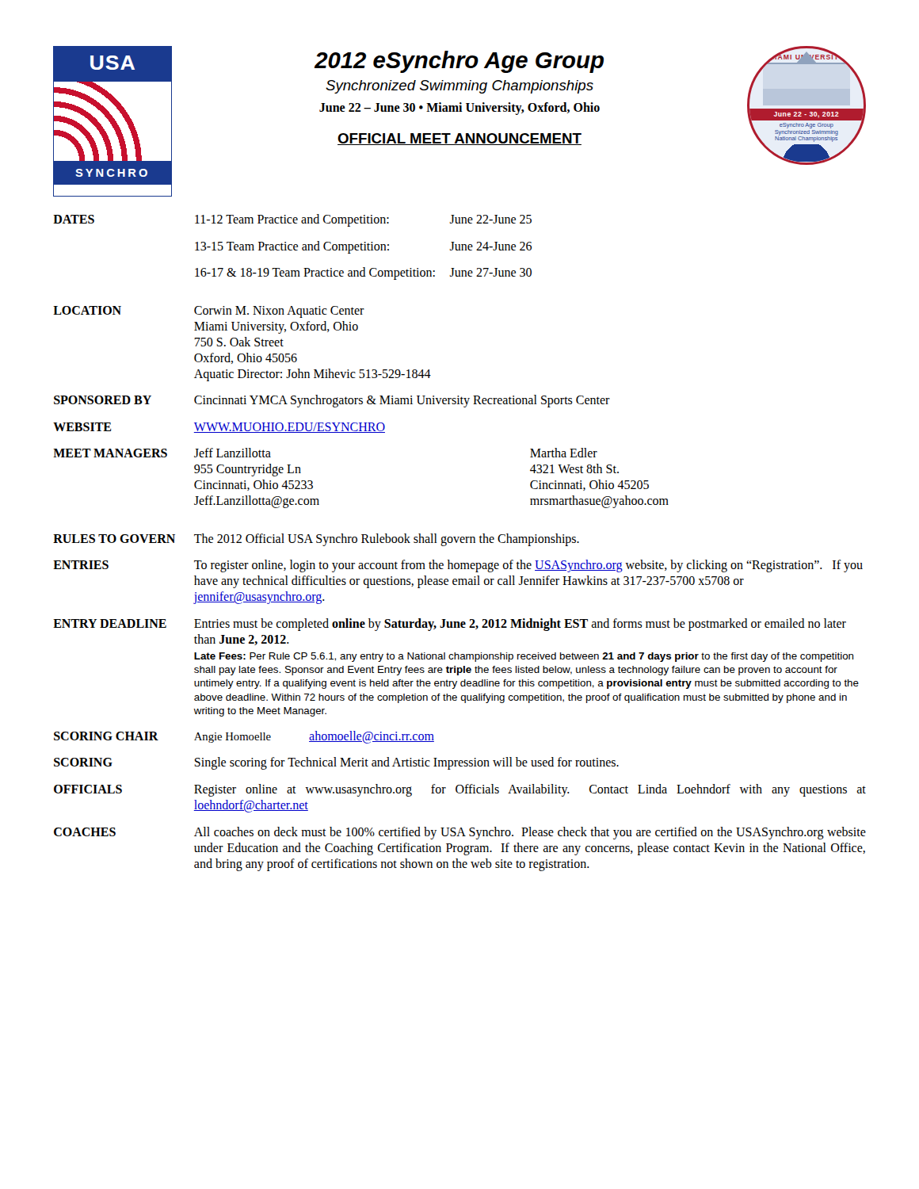USA
SYNCHRO
MIAMI UNIVERSITY
June 22 - 30, 2012
eSynchro Age Group
Synchronized Swimming
National Championships
2012 eSynchro Age Group
Synchronized Swimming Championships
June 22 – June 30 • Miami University, Oxford, Ohio
OFFICIAL MEET ANNOUNCEMENT
| DATES | / 11-12 Team Practice and Competition: / June 22-June 25 / / 13-15 Team Practice and Competition: / June 24-June 26 / / 16-17 & 18-19 Team Practice and Competition: / June 27-June 30 / |
| LOCATION | Corwin M. Nixon Aquatic Center Miami University, Oxford, Ohio 750 S. Oak Street Oxford, Ohio 45056 Aquatic Director: John Mihevic 513-529-1844 |
| SPONSORED BY | Cincinnati YMCA Synchrogators & Miami University Recreational Sports Center |
| WEBSITE | WWW.MUOHIO.EDU/ESYNCHRO |
| MEET MANAGERS | / Jeff Lanzillotta 955 Countryridge Ln Cincinnati, Ohio 45233 Jeff.Lanzillotta@ge.com / Martha Edler 4321 West 8th St. Cincinnati, Ohio 45205 mrsmarthasue@yahoo.com / |
| RULES TO GOVERN | The 2012 Official USA Synchro Rulebook shall govern the Championships. |
| ENTRIES | To register online, login to your account from the homepage of the USASynchro.org website, by clicking on “Registration”. If you have any technical difficulties or questions, please email or call Jennifer Hawkins at 317-237-5700 x5708 or jennifer@usasynchro.org . |
| ENTRY DEADLINE | Entries must be completed online by Saturday, June 2, 2012 Midnight EST and forms must be postmarked or emailed no later than June 2, 2012 . Late Fees: Per Rule CP 5.6.1, any entry to a National championship received between 21 and 7 days prior to the first day of the competition shall pay late fees. Sponsor and Event Entry fees are triple the fees listed below, unless a technology failure can be proven to account for untimely entry. If a qualifying event is held after the entry deadline for this competition, a provisional entry must be submitted according to the above deadline. Within 72 hours of the completion of the qualifying competition, the proof of qualification must be submitted by phone and in writing to the Meet Manager. |
| SCORING CHAIR | Angie Homoelle ahomoelle@cinci.rr.com |
| SCORING | Single scoring for Technical Merit and Artistic Impression will be used for routines. |
| OFFICIALS | Register online at www.usasynchro.org for Officials Availability. Contact Linda Loehndorf with any questions at loehndorf@charter.net |
| COACHES | All coaches on deck must be 100% certified by USA Synchro. Please check that you are certified on the USASynchro.org website under Education and the Coaching Certification Program. If there are any concerns, please contact Kevin in the National Office, and bring any proof of certifications not shown on the web site to registration. |